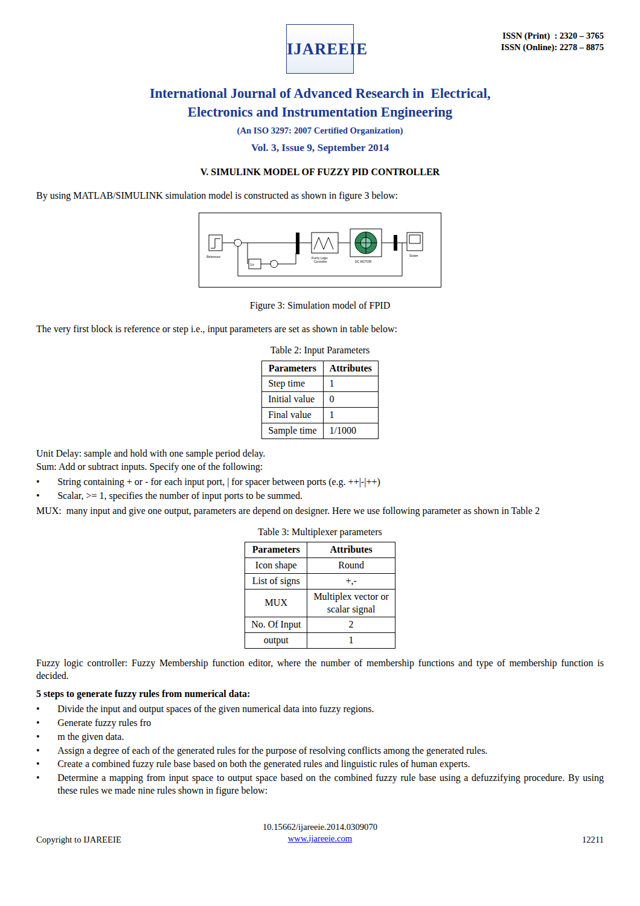ISSN (Print) : 2320 – 3765
ISSN (Online): 2278 – 8875
IJAREEIE
International Journal of Advanced Research in Electrical,
Electronics and Instrumentation Engineering
(An ISO 3297: 2007 Certified Organization)
Vol. 3, Issue 9, September 2014
V. SIMULINK MODEL OF FUZZY PID CONTROLLER
By using MATLAB/SIMULINK simulation model is constructed as shown in figure 3 below:
Reference + - 1/z + - Fuzzy Logic Controller DC MOTOR Scope
Figure 3: Simulation model of FPID
The very first block is reference or step i.e., input parameters are set as shown in table below:
Table 2: Input Parameters
| Parameters | Attributes |
| --- | --- |
| Step time | 1 |
| Initial value | 0 |
| Final value | 1 |
| Sample time | 1/1000 |
Unit Delay: sample and hold with one sample period delay.
Sum: Add or subtract inputs. Specify one of the following:
String containing + or - for each input port, | for spacer between ports (e.g. ++|-|++)
Scalar, >= 1, specifies the number of input ports to be summed.
MUX: many input and give one output, parameters are depend on designer. Here we use following parameter as shown in Table 2
Table 3: Multiplexer parameters
| Parameters | Attributes |
| --- | --- |
| Icon shape | Round |
| List of signs | +,- |
| MUX | Multiplex vector or scalar signal |
| No. Of Input | 2 |
| output | 1 |
Fuzzy logic controller: Fuzzy Membership function editor, where the number of membership functions and type of membership function is decided.
5 steps to generate fuzzy rules from numerical data:
Divide the input and output spaces of the given numerical data into fuzzy regions.
Generate fuzzy rules fro
m the given data.
Assign a degree of each of the generated rules for the purpose of resolving conflicts among the generated rules.
Create a combined fuzzy rule base based on both the generated rules and linguistic rules of human experts.
Determine a mapping from input space to output space based on the combined fuzzy rule base using a defuzzifying procedure. By using these rules we made nine rules shown in figure below:
10.15662/ijareeie.2014.0309070
Copyright to IJAREEIE
www.ijareeie.com
12211